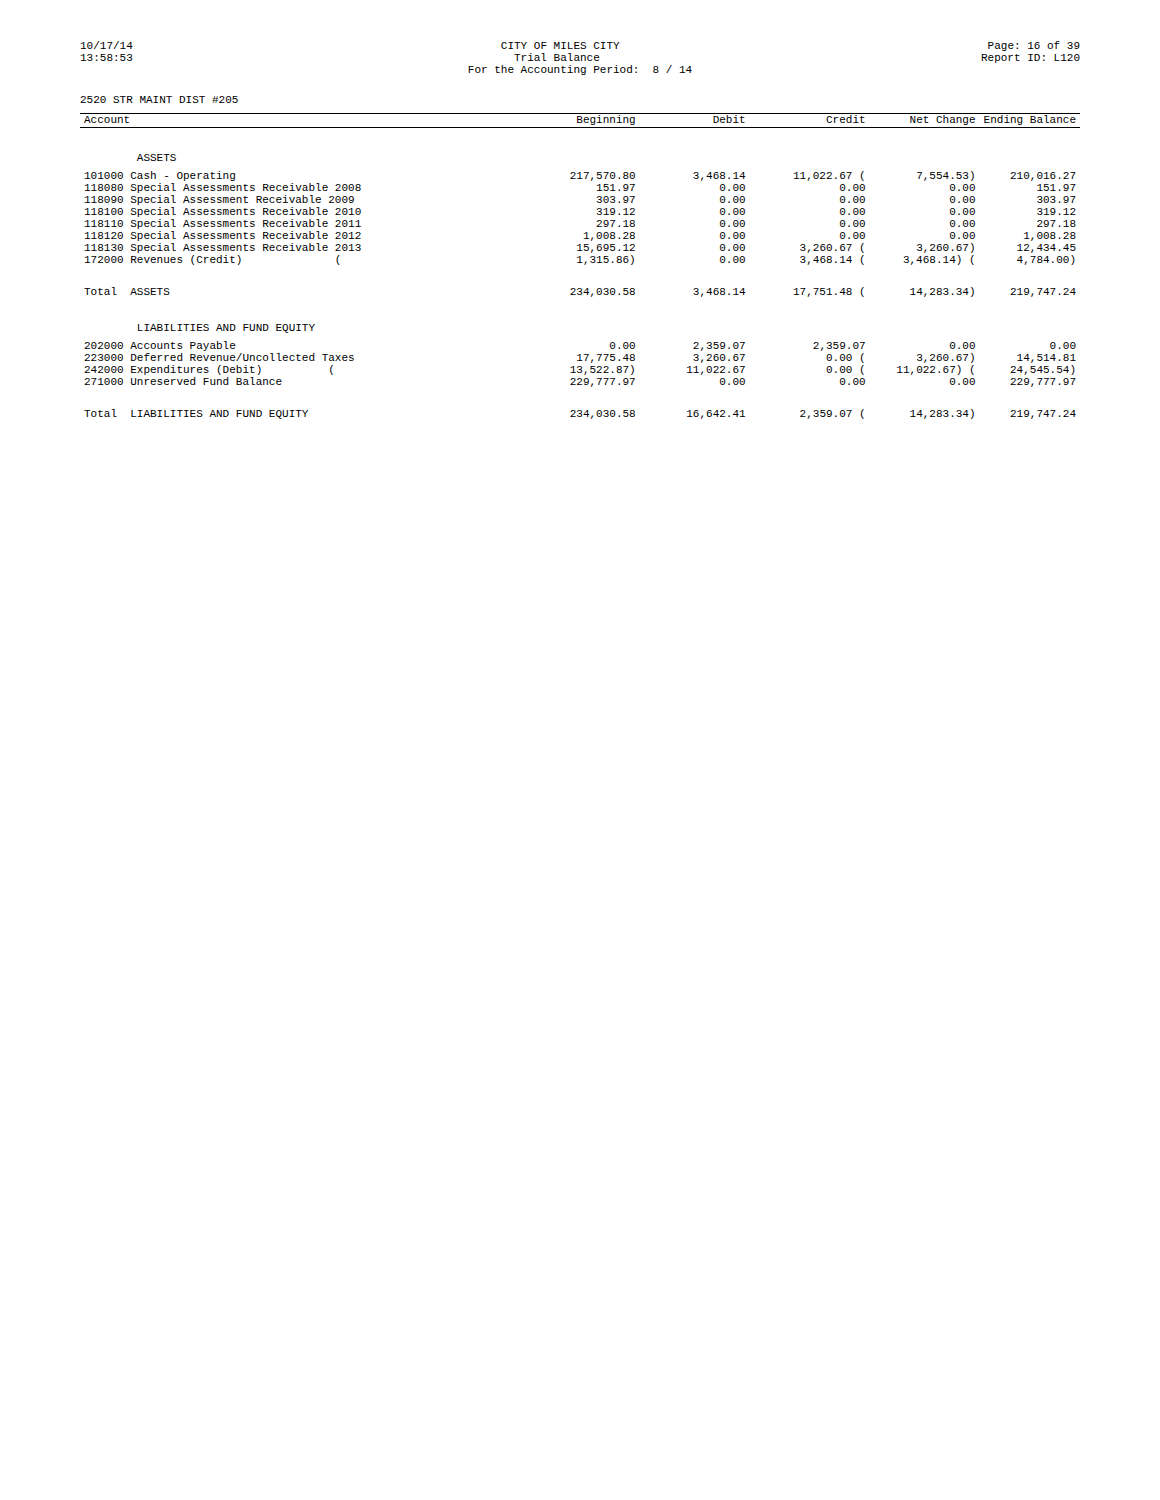10/17/14 CITY OF MILES CITY Page: 16 of 39
13:58:53 Trial Balance Report ID: L120
For the Accounting Period: 8 / 14
2520 STR MAINT DIST #205
| Account | Beginning | Debit | Credit | Net Change | Ending Balance |
| --- | --- | --- | --- | --- | --- |
| ASSETS |
| 101000 Cash - Operating | 217,570.80 | 3,468.14 | 11,022.67 ( | 7,554.53) | 210,016.27 |
| 118080 Special Assessments Receivable 2008 | 151.97 | 0.00 | 0.00 | 0.00 | 151.97 |
| 118090 Special Assessment Receivable 2009 | 303.97 | 0.00 | 0.00 | 0.00 | 303.97 |
| 118100 Special Assessments Receivable 2010 | 319.12 | 0.00 | 0.00 | 0.00 | 319.12 |
| 118110 Special Assessments Receivable 2011 | 297.18 | 0.00 | 0.00 | 0.00 | 297.18 |
| 118120 Special Assessments Receivable 2012 | 1,008.28 | 0.00 | 0.00 | 0.00 | 1,008.28 |
| 118130 Special Assessments Receivable 2013 | 15,695.12 | 0.00 | 3,260.67 ( | 3,260.67) | 12,434.45 |
| 172000 Revenues (Credit) ( | 1,315.86) | 0.00 | 3,468.14 ( | 3,468.14) ( | 4,784.00) |
| Total ASSETS | 234,030.58 | 3,468.14 | 17,751.48 ( | 14,283.34) | 219,747.24 |
| LIABILITIES AND FUND EQUITY |
| 202000 Accounts Payable | 0.00 | 2,359.07 | 2,359.07 | 0.00 | 0.00 |
| 223000 Deferred Revenue/Uncollected Taxes | 17,775.48 | 3,260.67 | 0.00 ( | 3,260.67) | 14,514.81 |
| 242000 Expenditures (Debit) ( | 13,522.87) | 11,022.67 | 0.00 ( | 11,022.67) ( | 24,545.54) |
| 271000 Unreserved Fund Balance | 229,777.97 | 0.00 | 0.00 | 0.00 | 229,777.97 |
| Total LIABILITIES AND FUND EQUITY | 234,030.58 | 16,642.41 | 2,359.07 ( | 14,283.34) | 219,747.24 |